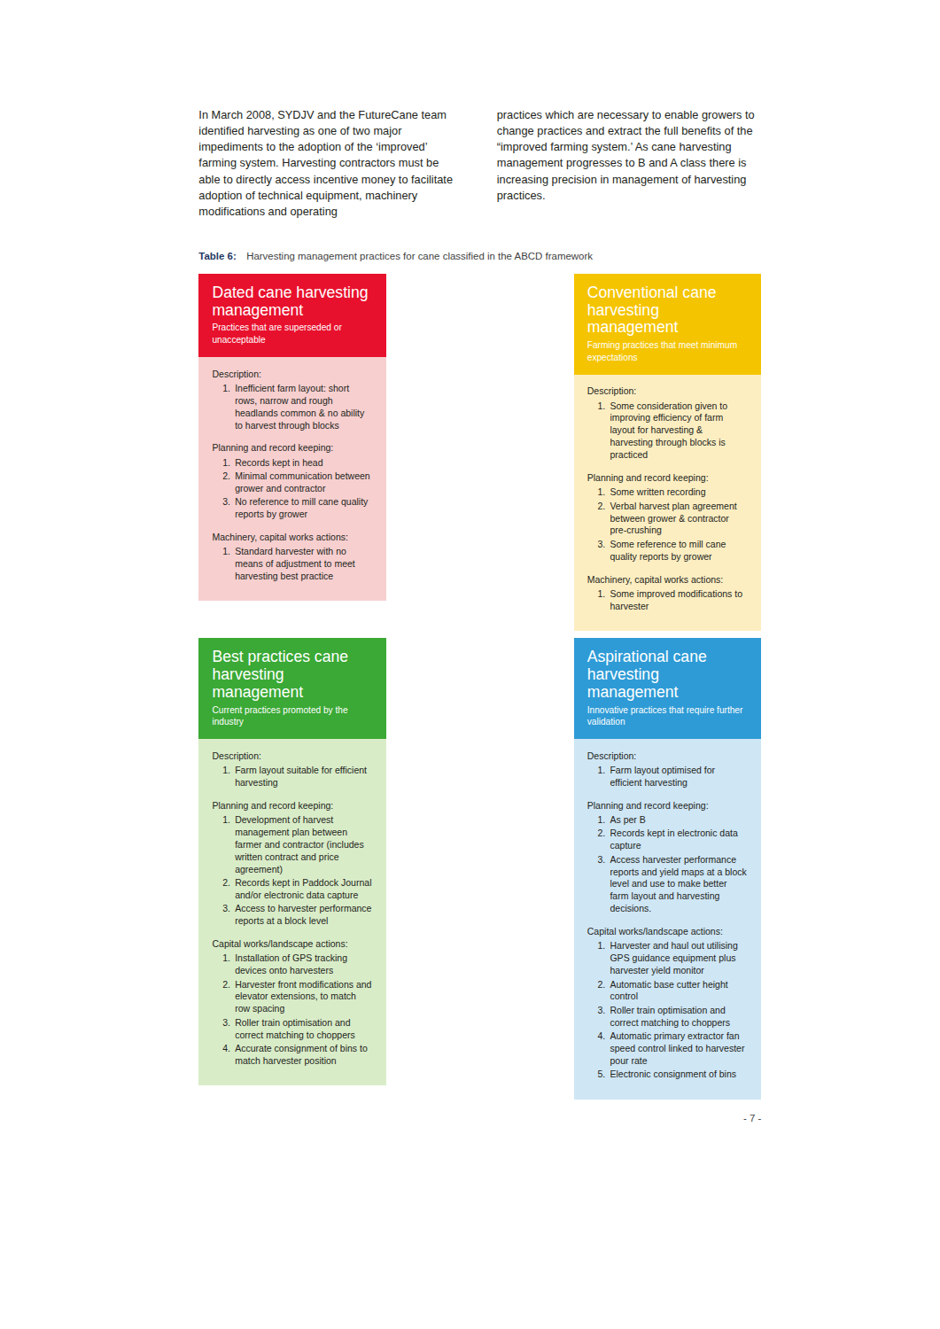In March 2008, SYDJV and the FutureCane team identified harvesting as one of two major impediments to the adoption of the ‘improved’ farming system. Harvesting contractors must be able to directly access incentive money to facilitate adoption of technical equipment, machinery modifications and operating
practices which are necessary to enable growers to change practices and extract the full benefits of the “improved farming system.’ As cane harvesting management progresses to B and A class there is increasing precision in management of harvesting practices.
Table 6: Harvesting management practices for cane classified in the ABCD framework
| Dated cane harvesting management Practices that are superseded or unacceptable Description: Inefficient farm layout: short rows, narrow and rough headlands common & no ability to harvest through blocks Planning and record keeping: Records kept in head Minimal communication between grower and contractor No reference to mill cane quality reports by grower Machinery, capital works actions: Standard harvester with no means of adjustment to meet harvesting best practice | | Conventional cane harvesting management Farming practices that meet minimum expectations Description: Some consideration given to improving efficiency of farm layout for harvesting & harvesting through blocks is practiced Planning and record keeping: Some written recording Verbal harvest plan agreement between grower & contractor pre-crushing Some reference to mill cane quality reports by grower Machinery, capital works actions: Some improved modifications to harvester |
| Best practices cane harvesting management Current practices promoted by the industry Description: Farm layout suitable for efficient harvesting Planning and record keeping: Development of harvest management plan between farmer and contractor (includes written contract and price agreement) Records kept in Paddock Journal and/or electronic data capture Access to harvester performance reports at a block level Capital works/landscape actions: Installation of GPS tracking devices onto harvesters Harvester front modifications and elevator extensions, to match row spacing Roller train optimisation and correct matching to choppers Accurate consignment of bins to match harvester position | | Aspirational cane harvesting management Innovative practices that require further validation Description: Farm layout optimised for efficient harvesting Planning and record keeping: As per B Records kept in electronic data capture Access harvester performance reports and yield maps at a block level and use to make better farm layout and harvesting decisions. Capital works/landscape actions: Harvester and haul out utilising GPS guidance equipment plus harvester yield monitor Automatic base cutter height control Roller train optimisation and correct matching to choppers Automatic primary extractor fan speed control linked to harvester pour rate Electronic consignment of bins |
- 7 -